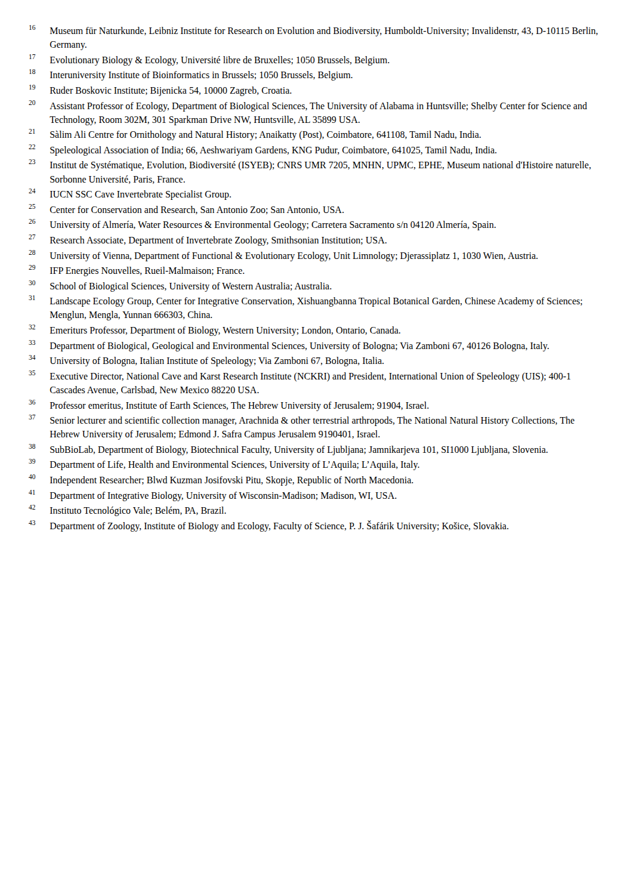Museum für Naturkunde, Leibniz Institute for Research on Evolution and Biodiversity, Humboldt-University; Invalidenstr, 43, D-10115 Berlin, Germany.
Evolutionary Biology & Ecology, Université libre de Bruxelles; 1050 Brussels, Belgium.
Interuniversity Institute of Bioinformatics in Brussels; 1050 Brussels, Belgium.
Ruder Boskovic Institute; Bijenicka 54, 10000 Zagreb, Croatia.
Assistant Professor of Ecology, Department of Biological Sciences, The University of Alabama in Huntsville; Shelby Center for Science and Technology, Room 302M, 301 Sparkman Drive NW, Huntsville, AL 35899 USA.
Sàlim Ali Centre for Ornithology and Natural History; Anaikatty (Post), Coimbatore, 641108, Tamil Nadu, India.
Speleological Association of India; 66, Aeshwariyam Gardens, KNG Pudur, Coimbatore, 641025, Tamil Nadu, India.
Institut de Systématique, Evolution, Biodiversité (ISYEB); CNRS UMR 7205, MNHN, UPMC, EPHE, Museum national d'Histoire naturelle, Sorbonne Université, Paris, France.
IUCN SSC Cave Invertebrate Specialist Group.
Center for Conservation and Research, San Antonio Zoo; San Antonio, USA.
University of Almería, Water Resources & Environmental Geology; Carretera Sacramento s/n 04120 Almería, Spain.
Research Associate, Department of Invertebrate Zoology, Smithsonian Institution; USA.
University of Vienna, Department of Functional & Evolutionary Ecology, Unit Limnology; Djerassiplatz 1, 1030 Wien, Austria.
IFP Energies Nouvelles, Rueil-Malmaison; France.
School of Biological Sciences, University of Western Australia; Australia.
Landscape Ecology Group, Center for Integrative Conservation, Xishuangbanna Tropical Botanical Garden, Chinese Academy of Sciences; Menglun, Mengla, Yunnan 666303, China.
Emeriturs Professor, Department of Biology, Western University; London, Ontario, Canada.
Department of Biological, Geological and Environmental Sciences, University of Bologna; Via Zamboni 67, 40126 Bologna, Italy.
University of Bologna, Italian Institute of Speleology; Via Zamboni 67, Bologna, Italia.
Executive Director, National Cave and Karst Research Institute (NCKRI) and President, International Union of Speleology (UIS); 400-1 Cascades Avenue, Carlsbad, New Mexico 88220 USA.
Professor emeritus, Institute of Earth Sciences, The Hebrew University of Jerusalem; 91904, Israel.
Senior lecturer and scientific collection manager, Arachnida & other terrestrial arthropods, The National Natural History Collections, The Hebrew University of Jerusalem; Edmond J. Safra Campus Jerusalem 9190401, Israel.
SubBioLab, Department of Biology, Biotechnical Faculty, University of Ljubljana; Jamnikarjeva 101, SI1000 Ljubljana, Slovenia.
Department of Life, Health and Environmental Sciences, University of L’Aquila; L’Aquila, Italy.
Independent Researcher; Blwd Kuzman Josifovski Pitu, Skopje, Republic of North Macedonia.
Department of Integrative Biology, University of Wisconsin-Madison; Madison, WI, USA.
Instituto Tecnológico Vale; Belém, PA, Brazil.
Department of Zoology, Institute of Biology and Ecology, Faculty of Science, P. J. Šafárik University; Košice, Slovakia.